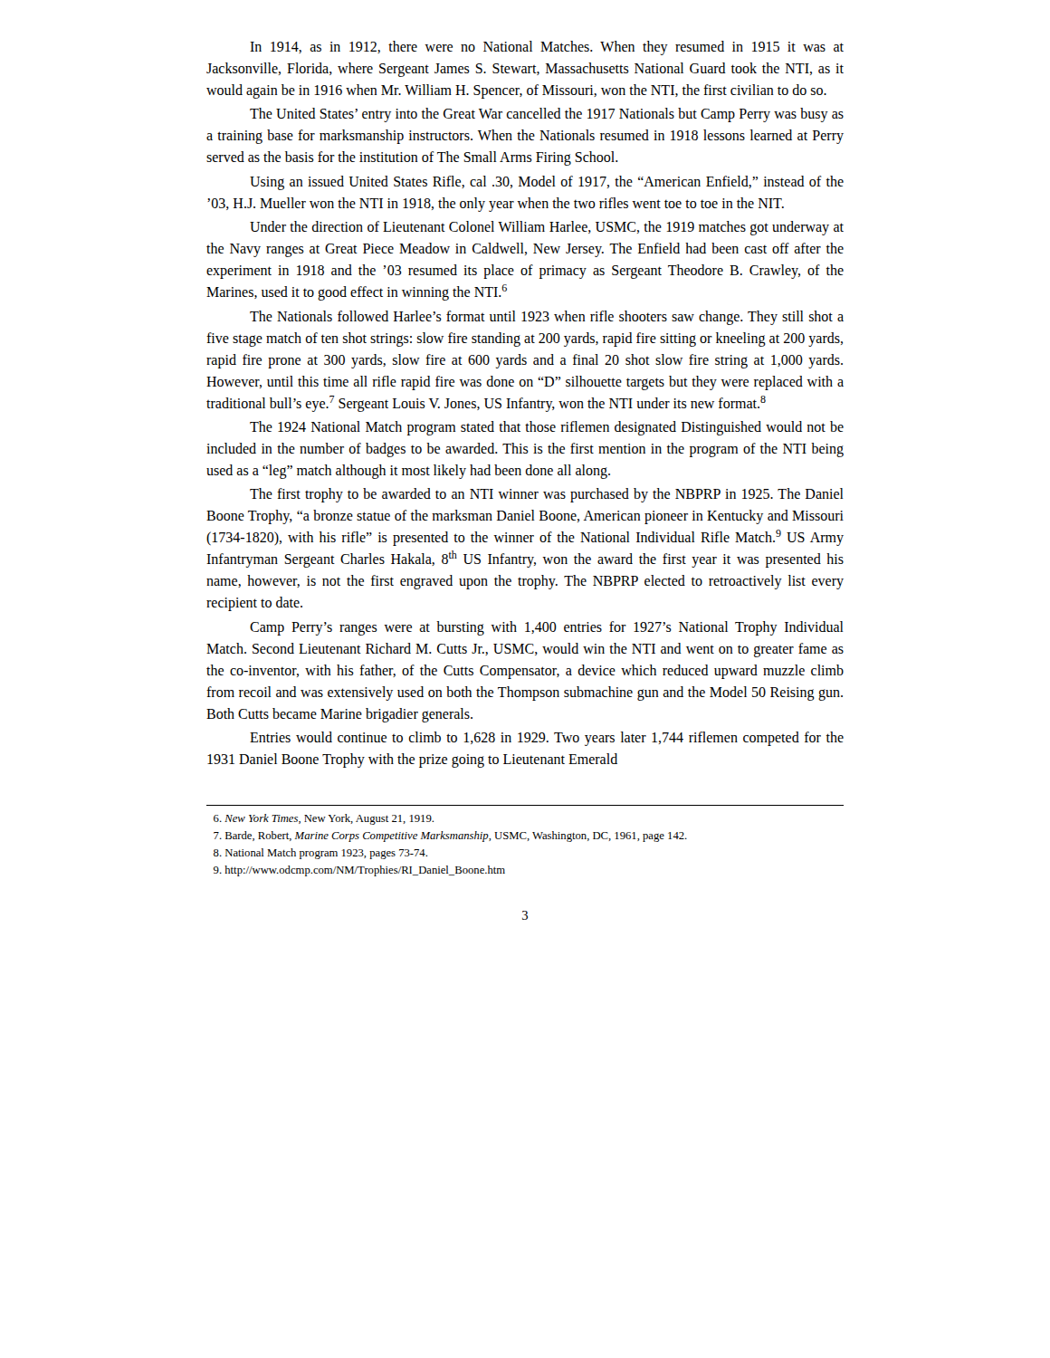In 1914, as in 1912, there were no National Matches. When they resumed in 1915 it was at Jacksonville, Florida, where Sergeant James S. Stewart, Massachusetts National Guard took the NTI, as it would again be in 1916 when Mr. William H. Spencer, of Missouri, won the NTI, the first civilian to do so.
The United States’ entry into the Great War cancelled the 1917 Nationals but Camp Perry was busy as a training base for marksmanship instructors. When the Nationals resumed in 1918 lessons learned at Perry served as the basis for the institution of The Small Arms Firing School.
Using an issued United States Rifle, cal .30, Model of 1917, the “American Enfield,” instead of the ’03, H.J. Mueller won the NTI in 1918, the only year when the two rifles went toe to toe in the NIT.
Under the direction of Lieutenant Colonel William Harlee, USMC, the 1919 matches got underway at the Navy ranges at Great Piece Meadow in Caldwell, New Jersey. The Enfield had been cast off after the experiment in 1918 and the ’03 resumed its place of primacy as Sergeant Theodore B. Crawley, of the Marines, used it to good effect in winning the NTI.6
The Nationals followed Harlee’s format until 1923 when rifle shooters saw change. They still shot a five stage match of ten shot strings: slow fire standing at 200 yards, rapid fire sitting or kneeling at 200 yards, rapid fire prone at 300 yards, slow fire at 600 yards and a final 20 shot slow fire string at 1,000 yards. However, until this time all rifle rapid fire was done on “D” silhouette targets but they were replaced with a traditional bull’s eye.7 Sergeant Louis V. Jones, US Infantry, won the NTI under its new format.8
The 1924 National Match program stated that those riflemen designated Distinguished would not be included in the number of badges to be awarded. This is the first mention in the program of the NTI being used as a “leg” match although it most likely had been done all along.
The first trophy to be awarded to an NTI winner was purchased by the NBPRP in 1925. The Daniel Boone Trophy, “a bronze statue of the marksman Daniel Boone, American pioneer in Kentucky and Missouri (1734-1820), with his rifle” is presented to the winner of the National Individual Rifle Match.9 US Army Infantryman Sergeant Charles Hakala, 8th US Infantry, won the award the first year it was presented his name, however, is not the first engraved upon the trophy. The NBPRP elected to retroactively list every recipient to date.
Camp Perry’s ranges were at bursting with 1,400 entries for 1927’s National Trophy Individual Match. Second Lieutenant Richard M. Cutts Jr., USMC, would win the NTI and went on to greater fame as the co-inventor, with his father, of the Cutts Compensator, a device which reduced upward muzzle climb from recoil and was extensively used on both the Thompson submachine gun and the Model 50 Reising gun. Both Cutts became Marine brigadier generals.
Entries would continue to climb to 1,628 in 1929. Two years later 1,744 riflemen competed for the 1931 Daniel Boone Trophy with the prize going to Lieutenant Emerald
New York Times, New York, August 21, 1919.
Barde, Robert, Marine Corps Competitive Marksmanship, USMC, Washington, DC, 1961, page 142.
National Match program 1923, pages 73-74.
http://www.odcmp.com/NM/Trophies/RI_Daniel_Boone.htm
3